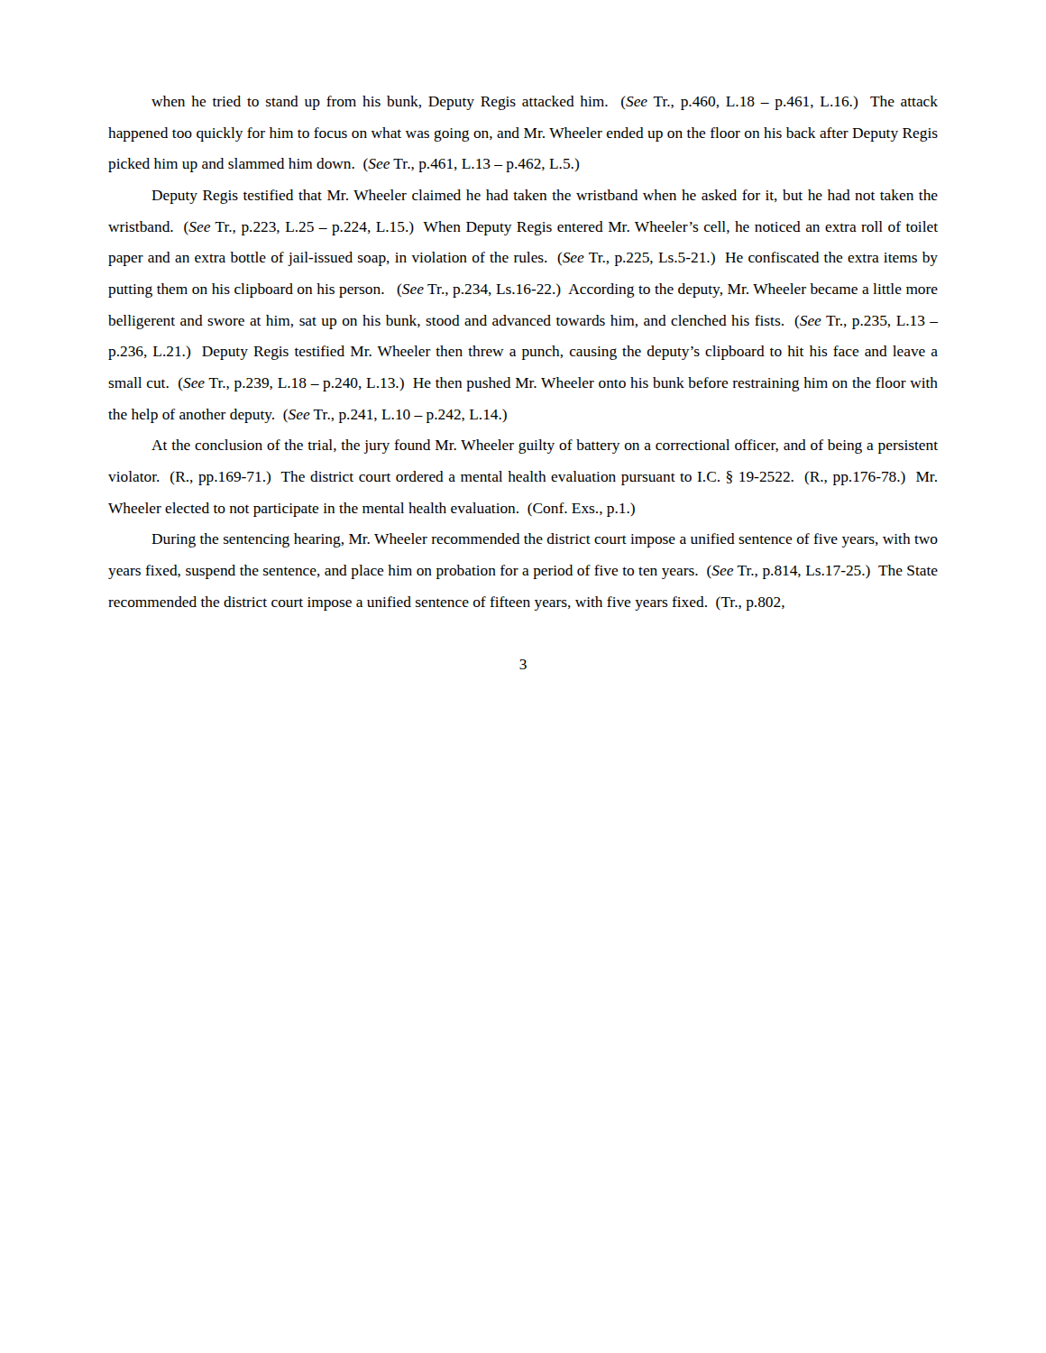when he tried to stand up from his bunk, Deputy Regis attacked him. (See Tr., p.460, L.18 – p.461, L.16.) The attack happened too quickly for him to focus on what was going on, and Mr. Wheeler ended up on the floor on his back after Deputy Regis picked him up and slammed him down. (See Tr., p.461, L.13 – p.462, L.5.)
Deputy Regis testified that Mr. Wheeler claimed he had taken the wristband when he asked for it, but he had not taken the wristband. (See Tr., p.223, L.25 – p.224, L.15.) When Deputy Regis entered Mr. Wheeler’s cell, he noticed an extra roll of toilet paper and an extra bottle of jail-issued soap, in violation of the rules. (See Tr., p.225, Ls.5-21.) He confiscated the extra items by putting them on his clipboard on his person. (See Tr., p.234, Ls.16-22.) According to the deputy, Mr. Wheeler became a little more belligerent and swore at him, sat up on his bunk, stood and advanced towards him, and clenched his fists. (See Tr., p.235, L.13 – p.236, L.21.) Deputy Regis testified Mr. Wheeler then threw a punch, causing the deputy’s clipboard to hit his face and leave a small cut. (See Tr., p.239, L.18 – p.240, L.13.) He then pushed Mr. Wheeler onto his bunk before restraining him on the floor with the help of another deputy. (See Tr., p.241, L.10 – p.242, L.14.)
At the conclusion of the trial, the jury found Mr. Wheeler guilty of battery on a correctional officer, and of being a persistent violator. (R., pp.169-71.) The district court ordered a mental health evaluation pursuant to I.C. § 19-2522. (R., pp.176-78.) Mr. Wheeler elected to not participate in the mental health evaluation. (Conf. Exs., p.1.)
During the sentencing hearing, Mr. Wheeler recommended the district court impose a unified sentence of five years, with two years fixed, suspend the sentence, and place him on probation for a period of five to ten years. (See Tr., p.814, Ls.17-25.) The State recommended the district court impose a unified sentence of fifteen years, with five years fixed. (Tr., p.802,
3